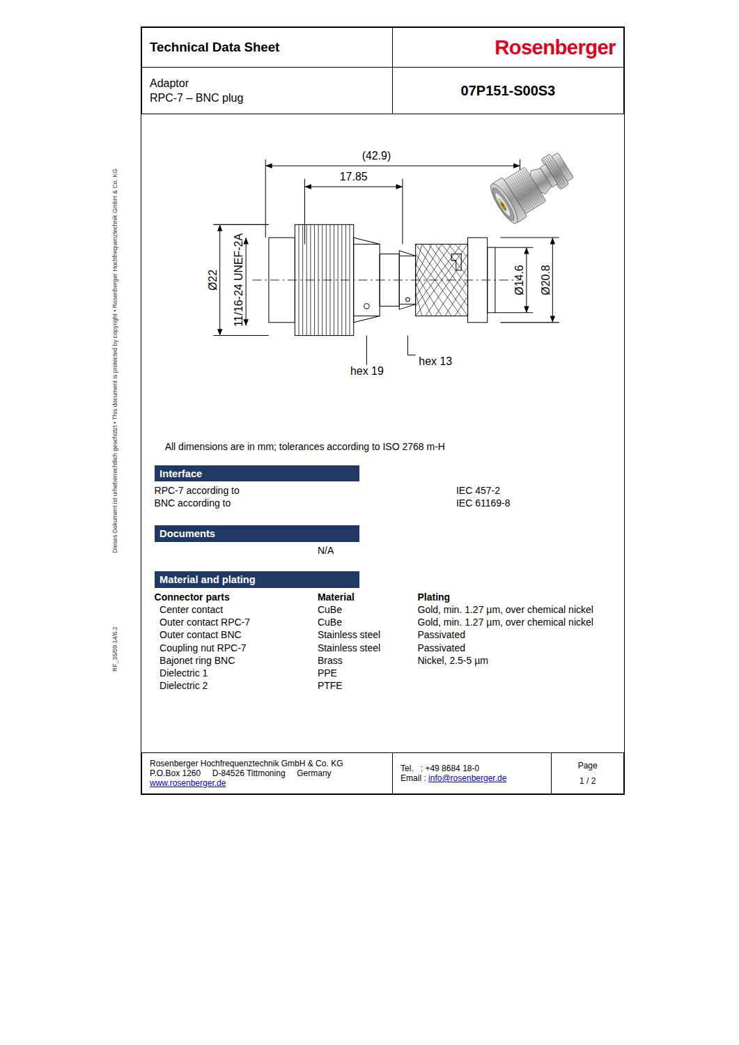Dieses Dokument ist urheberrechtlich geschützt • This document is protected by copyright • Rosenberger Hochfrequenztechnik GmbH & Co. KG RF_35/09.14/6.2
| Technical Data Sheet | Rosenberger |
| Adaptor RPC-7 – BNC plug | 07P151-S00S3 |
(42.9) 17.85 Ø22 11/16-24 UNEF-2A Ø14.6 Ø20.8 hex 19 hex 13
All dimensions are in mm; tolerances according to ISO 2768 m-H
Interface
| RPC-7 according to | IEC 457-2 |
| BNC according to | IEC 61169-8 |
Documents
N/A
Material and plating
| Connector parts | Material | Plating |
| Center contact | CuBe | Gold, min. 1.27 µm, over chemical nickel |
| Outer contact RPC-7 | CuBe | Gold, min. 1.27 µm, over chemical nickel |
| Outer contact BNC | Stainless steel | Passivated |
| Coupling nut RPC-7 | Stainless steel | Passivated |
| Bajonet ring BNC | Brass | Nickel, 2.5-5 µm |
| Dielectric 1 | PPE | |
| Dielectric 2 | PTFE | |
| Rosenberger Hochfrequenztechnik GmbH & Co. KG P.O.Box 1260 D-84526 Tittmoning Germany www.rosenberger.de | Tel. : +49 8684 18-0 Email : info@rosenberger.de | Page 1 / 2 |